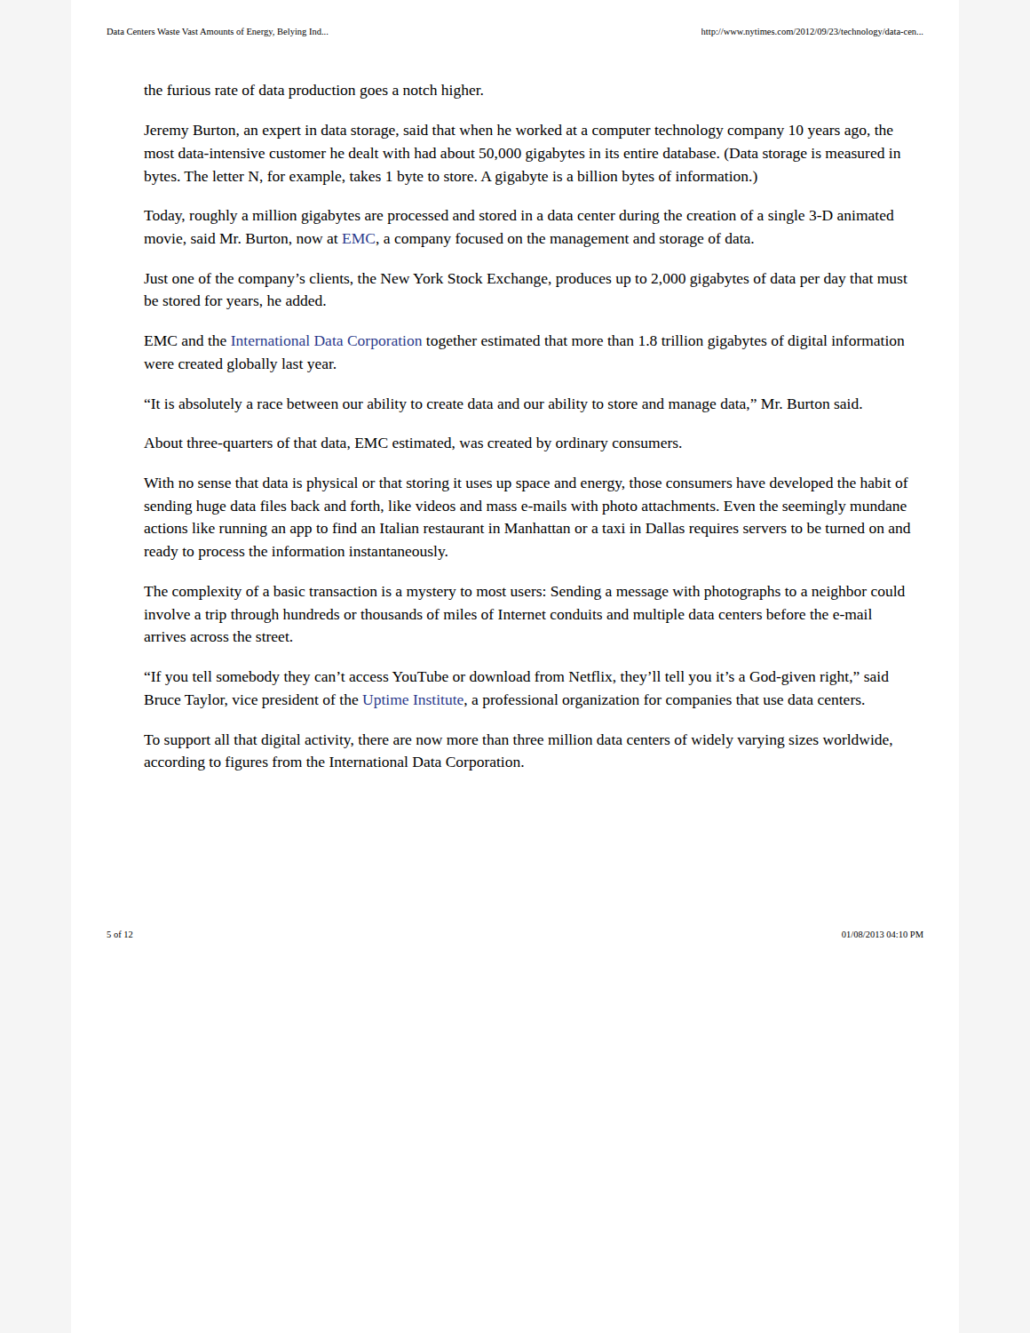Data Centers Waste Vast Amounts of Energy, Belying Ind...
http://www.nytimes.com/2012/09/23/technology/data-cen...
the furious rate of data production goes a notch higher.
Jeremy Burton, an expert in data storage, said that when he worked at a computer technology company 10 years ago, the most data-intensive customer he dealt with had about 50,000 gigabytes in its entire database. (Data storage is measured in bytes. The letter N, for example, takes 1 byte to store. A gigabyte is a billion bytes of information.)
Today, roughly a million gigabytes are processed and stored in a data center during the creation of a single 3-D animated movie, said Mr. Burton, now at EMC, a company focused on the management and storage of data.
Just one of the company’s clients, the New York Stock Exchange, produces up to 2,000 gigabytes of data per day that must be stored for years, he added.
EMC and the International Data Corporation together estimated that more than 1.8 trillion gigabytes of digital information were created globally last year.
“It is absolutely a race between our ability to create data and our ability to store and manage data,” Mr. Burton said.
About three-quarters of that data, EMC estimated, was created by ordinary consumers.
With no sense that data is physical or that storing it uses up space and energy, those consumers have developed the habit of sending huge data files back and forth, like videos and mass e-mails with photo attachments. Even the seemingly mundane actions like running an app to find an Italian restaurant in Manhattan or a taxi in Dallas requires servers to be turned on and ready to process the information instantaneously.
The complexity of a basic transaction is a mystery to most users: Sending a message with photographs to a neighbor could involve a trip through hundreds or thousands of miles of Internet conduits and multiple data centers before the e-mail arrives across the street.
“If you tell somebody they can’t access YouTube or download from Netflix, they’ll tell you it’s a God-given right,” said Bruce Taylor, vice president of the Uptime Institute, a professional organization for companies that use data centers.
To support all that digital activity, there are now more than three million data centers of widely varying sizes worldwide, according to figures from the International Data Corporation.
5 of 12
01/08/2013 04:10 PM